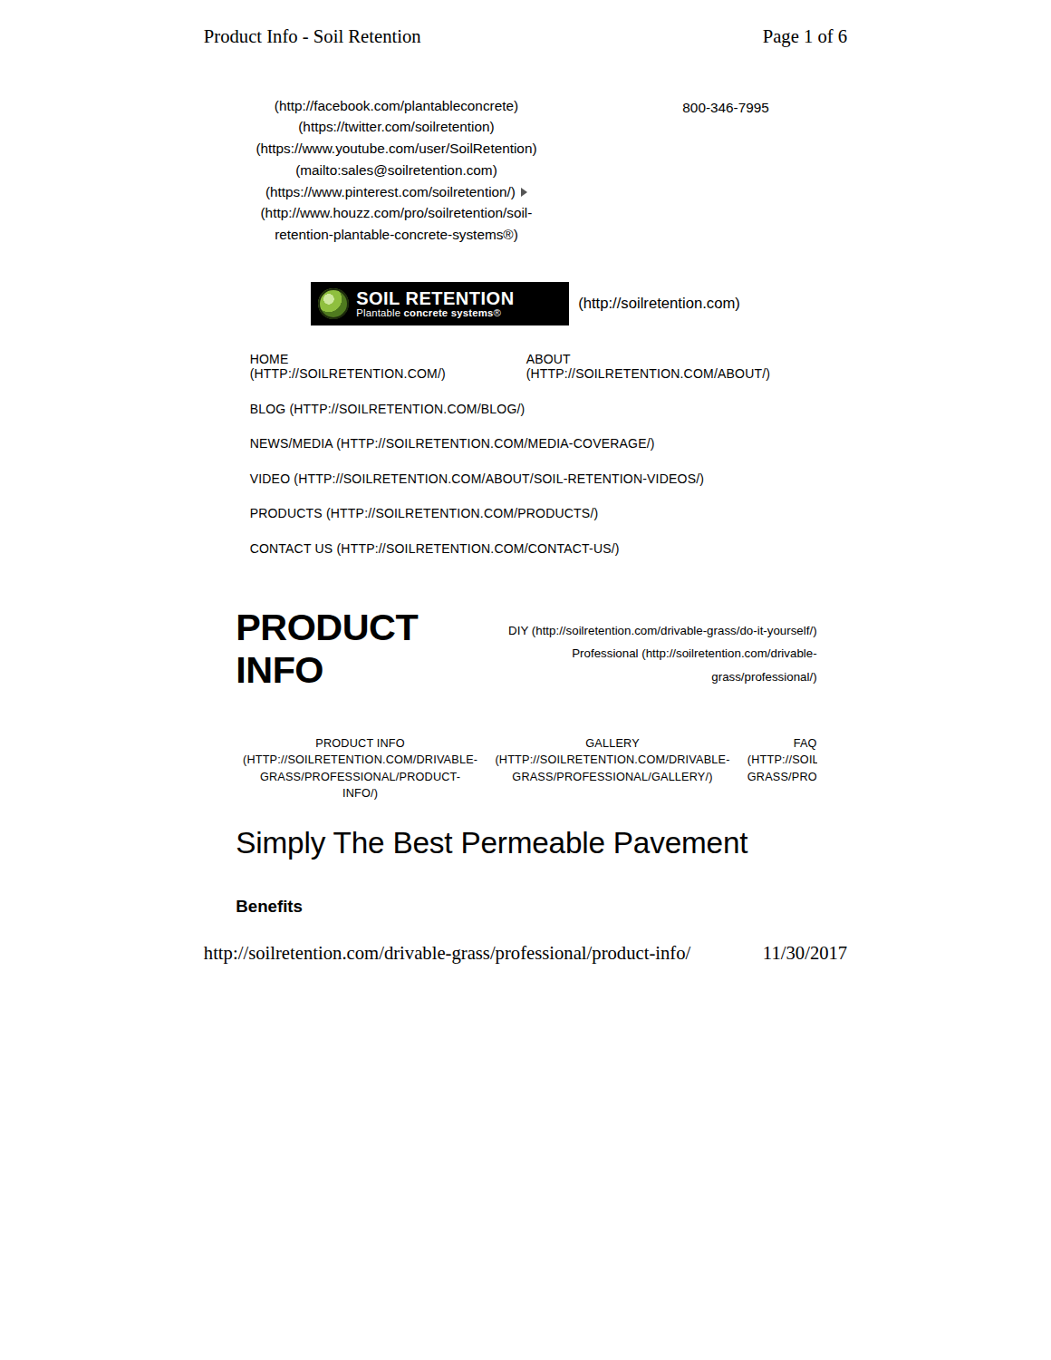Product Info - Soil Retention Page 1 of 6
(http://facebook.com/plantableconcrete)
(https://twitter.com/soilretention)
(https://www.youtube.com/user/SoilRetention)
(mailto:sales@soilretention.com)
(https://www.pinterest.com/soilretention/)
(http://www.houzz.com/pro/soilretention/soil-
retention-plantable-concrete-systems®)
800-346-7995
SOIL RETENTION
Plantable concrete systems®
(http://soilretention.com)
HOME (HTTP://SOILRETENTION.COM/) ABOUT (HTTP://SOILRETENTION.COM/ABOUT/)
BLOG (HTTP://SOILRETENTION.COM/BLOG/)
NEWS/MEDIA (HTTP://SOILRETENTION.COM/MEDIA-COVERAGE/)
VIDEO (HTTP://SOILRETENTION.COM/ABOUT/SOIL-RETENTION-VIDEOS/)
PRODUCTS (HTTP://SOILRETENTION.COM/PRODUCTS/)
CONTACT US (HTTP://SOILRETENTION.COM/CONTACT-US/)
PRODUCT INFO
DIY (http://soilretention.com/drivable-grass/do-it-yourself/)
Professional (http://soilretention.com/drivable-grass/professional/)
PRODUCT INFO
(HTTP://SOILRETENTION.COM/DRIVABLE-
GRASS/PROFESSIONAL/PRODUCT-INFO/)
GALLERY
(HTTP://SOILRETENTION.COM/DRIVABLE-
GRASS/PROFESSIONAL/GALLERY/)
FAQ
(HTTP://SOILRETENTION.COM/D
GRASS/PROFESSIONAL/FA
Simply The Best Permeable Pavement
Benefits
http://soilretention.com/drivable-grass/professional/product-info/ 11/30/2017